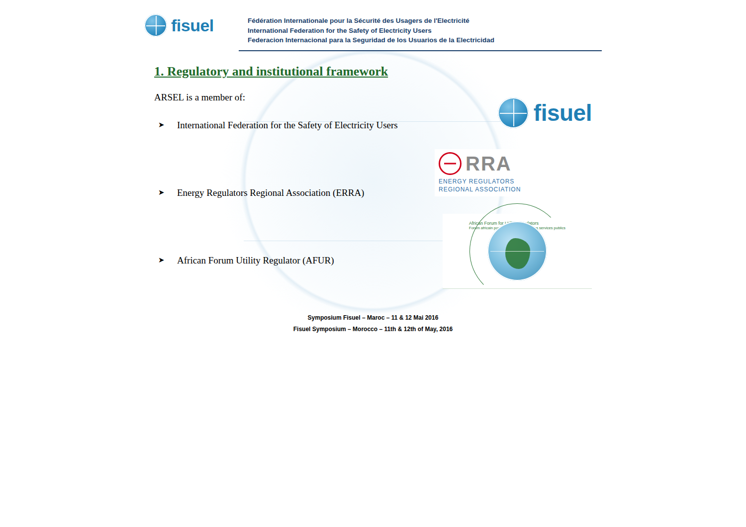fisuel
Fédération Internationale pour la Sécurité des Usagers de l'Electricité
International Federation for the Safety of Electricity Users
Federacion Internacional para la Seguridad de los Usuarios de la Electricidad
1. Regulatory and institutional framework
ARSEL is a member of:
International Federation for the Safety of Electricity Users
Energy Regulators Regional Association (ERRA)
African Forum Utility Regulator (AFUR)
fisuel
RRA
ENERGY REGULATORS
REGIONAL ASSOCIATION
African Forum for Utility Regulators Forum africain pour la réglementation des services publics
Symposium Fisuel – Maroc – 11 & 12 Mai 2016
Fisuel Symposium – Morocco – 11th & 12th of May, 2016